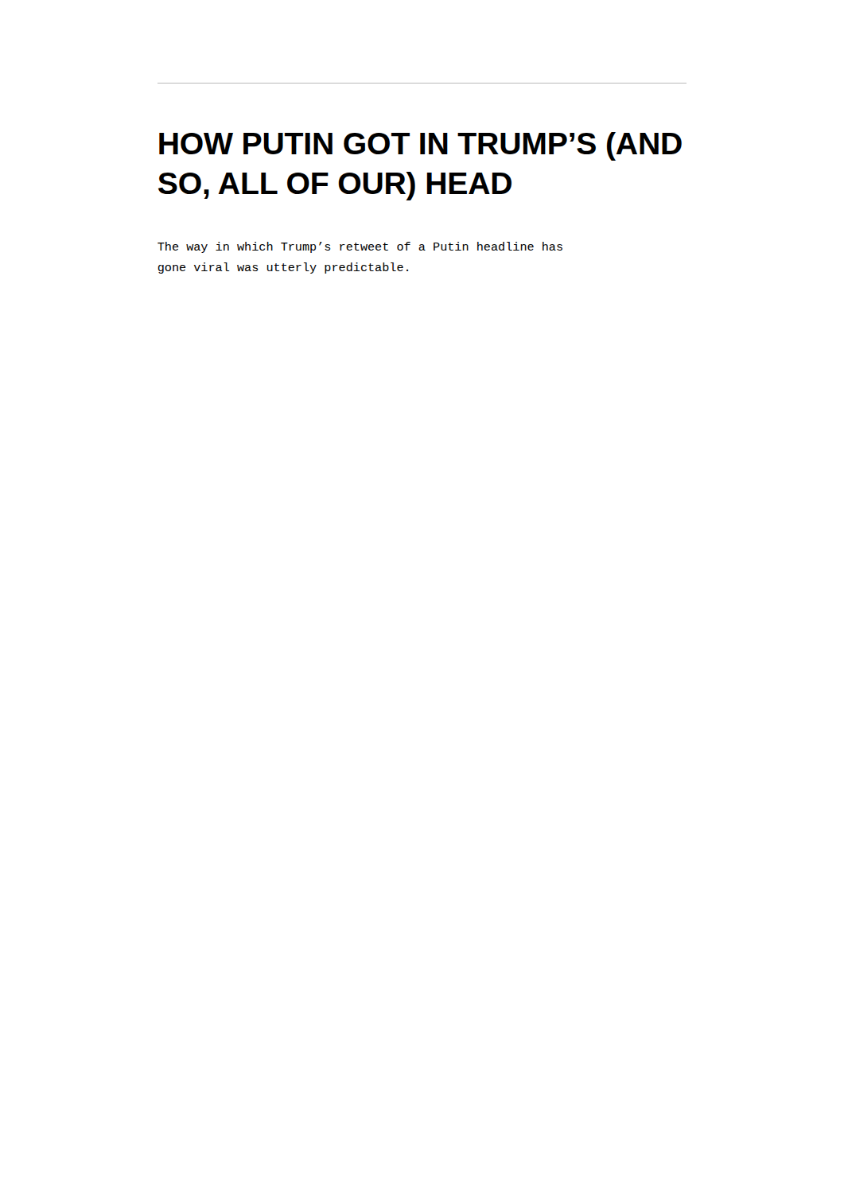How Putin Got In Trump’s (And So, All Of Our) Head
The way in which Trump’s retweet of a Putin headline has gone viral was utterly predictable.